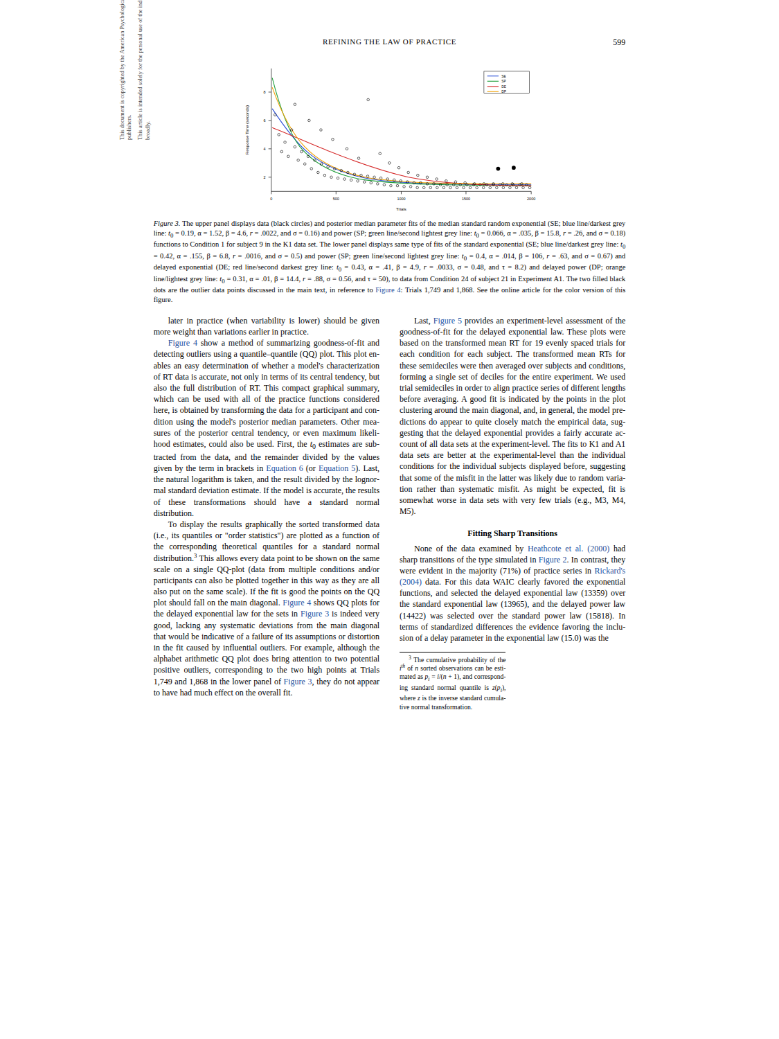REFINING THE LAW OF PRACTICE 599
This document is copyrighted by the American Psychological Association or one of its allied publishers.
This article is intended solely for the personal use of the individual user and is not to be disseminated broadly.
2 4 6 8 0 500 1000 1500 2000 Trials Response Time (seconds) SE SP DE DP
Figure 3. The upper panel displays data (black circles) and posterior median parameter fits of the median standard random exponential (SE; blue line/darkest grey line: t0 = 0.19, α = 1.52, β = 4.6, r = .0022, and σ = 0.16) and power (SP; green line/second lightest grey line: t0 = 0.066, α = .035, β = 15.8, r = .26, and σ = 0.18) functions to Condition 1 for subject 9 in the K1 data set. The lower panel displays same type of fits of the standard exponential (SE; blue line/darkest grey line: t0 = 0.42, α = .155, β = 6.8, r = .0016, and σ = 0.5) and power (SP; green line/second lightest grey line: t0 = 0.4, α = .014, β = 106, r = .63, and σ = 0.67) and delayed exponential (DE; red line/second darkest grey line: t0 = 0.43, α = .41, β = 4.9, r = .0033, σ = 0.48, and τ = 8.2) and delayed power (DP; orange line/lightest grey line: t0 = 0.31, α = .01, β = 14.4, r = .88, σ = 0.56, and τ = 50), to data from Condition 24 of subject 21 in Experiment A1. The two filled black dots are the outlier data points discussed in the main text, in reference to Figure 4: Trials 1,749 and 1,868. See the online article for the color version of this figure.
later in practice (when variability is lower) should be given more weight than variations earlier in practice.
Figure 4 show a method of summarizing goodness-of-fit and detecting outliers using a quantile–quantile (QQ) plot. This plot enables an easy determination of whether a model's characterization of RT data is accurate, not only in terms of its central tendency, but also the full distribution of RT. This compact graphical summary, which can be used with all of the practice functions considered here, is obtained by transforming the data for a participant and condition using the model's posterior median parameters. Other measures of the posterior central tendency, or even maximum likelihood estimates, could also be used. First, the t0 estimates are subtracted from the data, and the remainder divided by the values given by the term in brackets in Equation 6 (or Equation 5). Last, the natural logarithm is taken, and the result divided by the lognormal standard deviation estimate. If the model is accurate, the results of these transformations should have a standard normal distribution.
To display the results graphically the sorted transformed data (i.e., its quantiles or "order statistics") are plotted as a function of the corresponding theoretical quantiles for a standard normal distribution.3 This allows every data point to be shown on the same scale on a single QQ-plot (data from multiple conditions and/or participants can also be plotted together in this way as they are all also put on the same scale). If the fit is good the points on the QQ plot should fall on the main diagonal. Figure 4 shows QQ plots for the delayed exponential law for the sets in Figure 3 is indeed very good, lacking any systematic deviations from the main diagonal that would be indicative of a failure of its assumptions or distortion in the fit caused by influential outliers. For example, although the alphabet arithmetic QQ plot does bring attention to two potential positive outliers, corresponding to the two high points at Trials 1,749 and 1,868 in the lower panel of Figure 3, they do not appear to have had much effect on the overall fit.
Last, Figure 5 provides an experiment-level assessment of the goodness-of-fit for the delayed exponential law. These plots were based on the transformed mean RT for 19 evenly spaced trials for each condition for each subject. The transformed mean RTs for these semideciles were then averaged over subjects and conditions, forming a single set of deciles for the entire experiment. We used trial semideciles in order to align practice series of different lengths before averaging. A good fit is indicated by the points in the plot clustering around the main diagonal, and, in general, the model predictions do appear to quite closely match the empirical data, suggesting that the delayed exponential provides a fairly accurate account of all data sets at the experiment-level. The fits to K1 and A1 data sets are better at the experimental-level than the individual conditions for the individual subjects displayed before, suggesting that some of the misfit in the latter was likely due to random variation rather than systematic misfit. As might be expected, fit is somewhat worse in data sets with very few trials (e.g., M3, M4, M5).
Fitting Sharp Transitions
None of the data examined by Heathcote et al. (2000) had sharp transitions of the type simulated in Figure 2. In contrast, they were evident in the majority (71%) of practice series in Rickard's (2004) data. For this data WAIC clearly favored the exponential functions, and selected the delayed exponential law (13359) over the standard exponential law (13965), and the delayed power law (14422) was selected over the standard power law (15818). In terms of standardized differences the evidence favoring the inclusion of a delay parameter in the exponential law (15.0) was the
3 The cumulative probability of the ith of n sorted observations can be estimated as pi = i/(n + 1), and corresponding standard normal quantile is z(pi), where z is the inverse standard cumulative normal transformation.